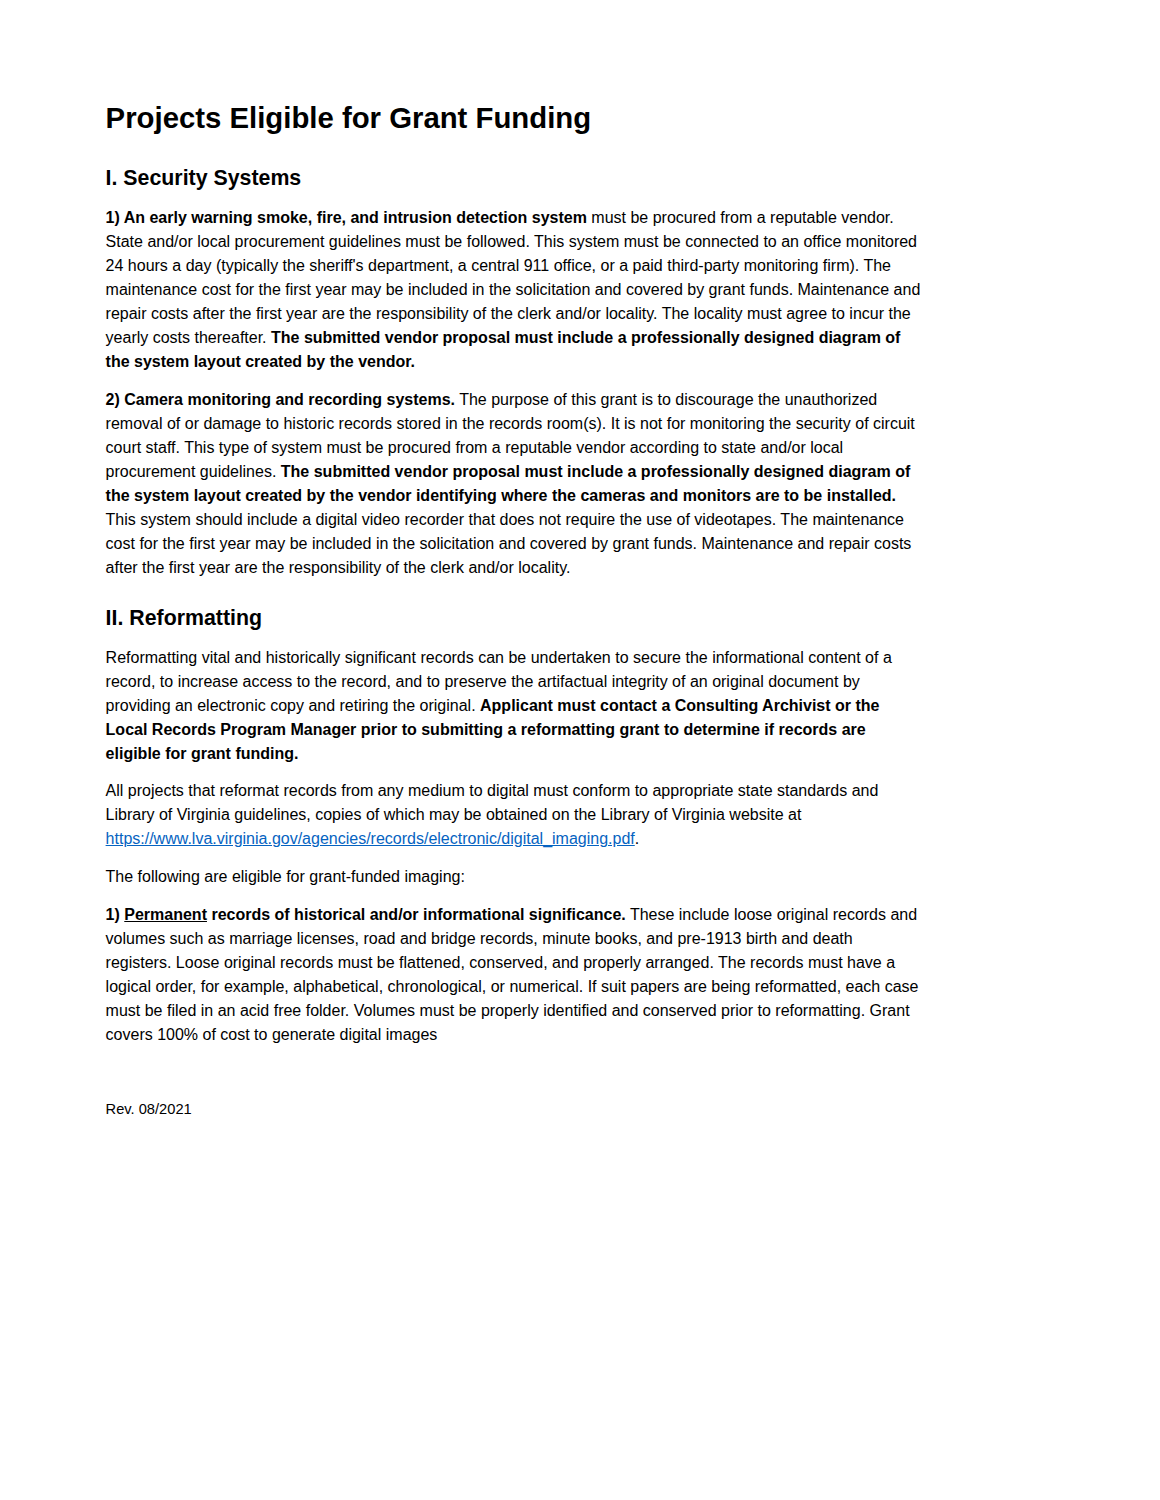Projects Eligible for Grant Funding
I. Security Systems
1) An early warning smoke, fire, and intrusion detection system must be procured from a reputable vendor. State and/or local procurement guidelines must be followed. This system must be connected to an office monitored 24 hours a day (typically the sheriff's department, a central 911 office, or a paid third-party monitoring firm). The maintenance cost for the first year may be included in the solicitation and covered by grant funds. Maintenance and repair costs after the first year are the responsibility of the clerk and/or locality. The locality must agree to incur the yearly costs thereafter. The submitted vendor proposal must include a professionally designed diagram of the system layout created by the vendor.
2) Camera monitoring and recording systems. The purpose of this grant is to discourage the unauthorized removal of or damage to historic records stored in the records room(s). It is not for monitoring the security of circuit court staff. This type of system must be procured from a reputable vendor according to state and/or local procurement guidelines. The submitted vendor proposal must include a professionally designed diagram of the system layout created by the vendor identifying where the cameras and monitors are to be installed. This system should include a digital video recorder that does not require the use of videotapes. The maintenance cost for the first year may be included in the solicitation and covered by grant funds. Maintenance and repair costs after the first year are the responsibility of the clerk and/or locality.
II. Reformatting
Reformatting vital and historically significant records can be undertaken to secure the informational content of a record, to increase access to the record, and to preserve the artifactual integrity of an original document by providing an electronic copy and retiring the original. Applicant must contact a Consulting Archivist or the Local Records Program Manager prior to submitting a reformatting grant to determine if records are eligible for grant funding.
All projects that reformat records from any medium to digital must conform to appropriate state standards and Library of Virginia guidelines, copies of which may be obtained on the Library of Virginia website at https://www.lva.virginia.gov/agencies/records/electronic/digital_imaging.pdf.
The following are eligible for grant-funded imaging:
1) Permanent records of historical and/or informational significance. These include loose original records and volumes such as marriage licenses, road and bridge records, minute books, and pre-1913 birth and death registers. Loose original records must be flattened, conserved, and properly arranged. The records must have a logical order, for example, alphabetical, chronological, or numerical. If suit papers are being reformatted, each case must be filed in an acid free folder. Volumes must be properly identified and conserved prior to reformatting. Grant covers 100% of cost to generate digital images
Rev. 08/2021